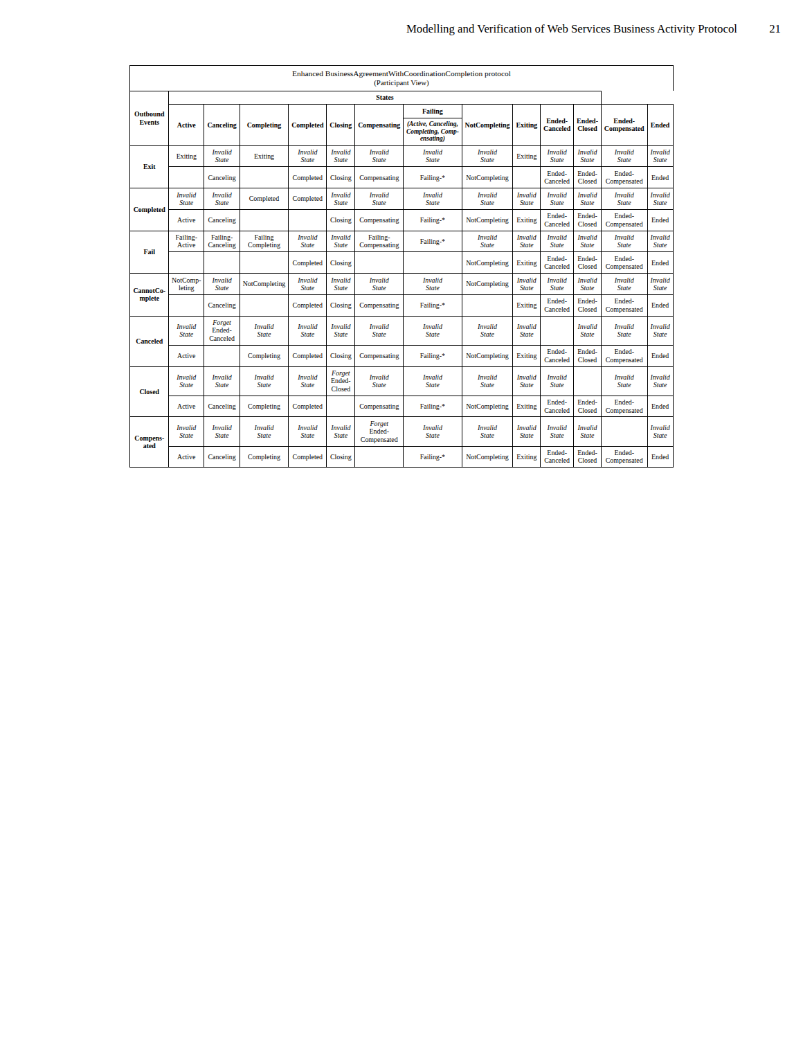Modelling and Verification of Web Services Business Activity Protocol 21
Enhanced BusinessAgreementWithCoordinationCompletion protocol (Participant View)
| Outbound Events | States |
| --- | --- |
| Active | Canceling | Completing | Completed | Closing | Compensating | Failing | NotCompleting | Exiting | Ended- Canceled | Ended- Closed | Ended- Compensated | Ended |
| (Active, Canceling, Completing, Comp- ensating) |
| Exit | Exiting | Invalid State | Exiting | Invalid State | Invalid State | Invalid State | Invalid State | Invalid State | Exiting | Invalid State | Invalid State | Invalid State | Invalid State |
| | Canceling | | Completed | Closing | Compensating | Failing-* | NotCompleting | | Ended- Canceled | Ended- Closed | Ended- Compensated | Ended |
| Completed | Invalid State | Invalid State | Completed | Completed | Invalid State | Invalid State | Invalid State | Invalid State | Invalid State | Invalid State | Invalid State | Invalid State | Invalid State |
| Active | Canceling | | | Closing | Compensating | Failing-* | NotCompleting | Exiting | Ended- Canceled | Ended- Closed | Ended- Compensated | Ended |
| Fail | Failing- Active | Failing- Canceling | Failing Completing | Invalid State | Invalid State | Failing- Compensating | Failing-* | Invalid State | Invalid State | Invalid State | Invalid State | Invalid State | Invalid State |
| | | | Completed | Closing | | | NotCompleting | Exiting | Ended- Canceled | Ended- Closed | Ended- Compensated | Ended |
| CannotCo- mplete | NotComp- leting | Invalid State | NotCompleting | Invalid State | Invalid State | Invalid State | Invalid State | NotCompleting | Invalid State | Invalid State | Invalid State | Invalid State | Invalid State |
| | Canceling | | Completed | Closing | Compensating | Failing-* | | Exiting | Ended- Canceled | Ended- Closed | Ended- Compensated | Ended |
| Canceled | Invalid State | Forget Ended- Canceled | Invalid State | Invalid State | Invalid State | Invalid State | Invalid State | Invalid State | Invalid State | | Invalid State | Invalid State | Invalid State |
| Active | | Completing | Completed | Closing | Compensating | Failing-* | NotCompleting | Exiting | Ended- Canceled | Ended- Closed | Ended- Compensated | Ended |
| Closed | Invalid State | Invalid State | Invalid State | Invalid State | Forget Ended- Closed | Invalid State | Invalid State | Invalid State | Invalid State | Invalid State | | Invalid State | Invalid State |
| Active | Canceling | Completing | Completed | | Compensating | Failing-* | NotCompleting | Exiting | Ended- Canceled | Ended- Closed | Ended- Compensated | Ended |
| Compens- ated | Invalid State | Invalid State | Invalid State | Invalid State | Invalid State | Forget Ended- Compensated | Invalid State | Invalid State | Invalid State | Invalid State | Invalid State | | Invalid State |
| Active | Canceling | Completing | Completed | Closing | | Failing-* | NotCompleting | Exiting | Ended- Canceled | Ended- Closed | Ended- Compensated | Ended |